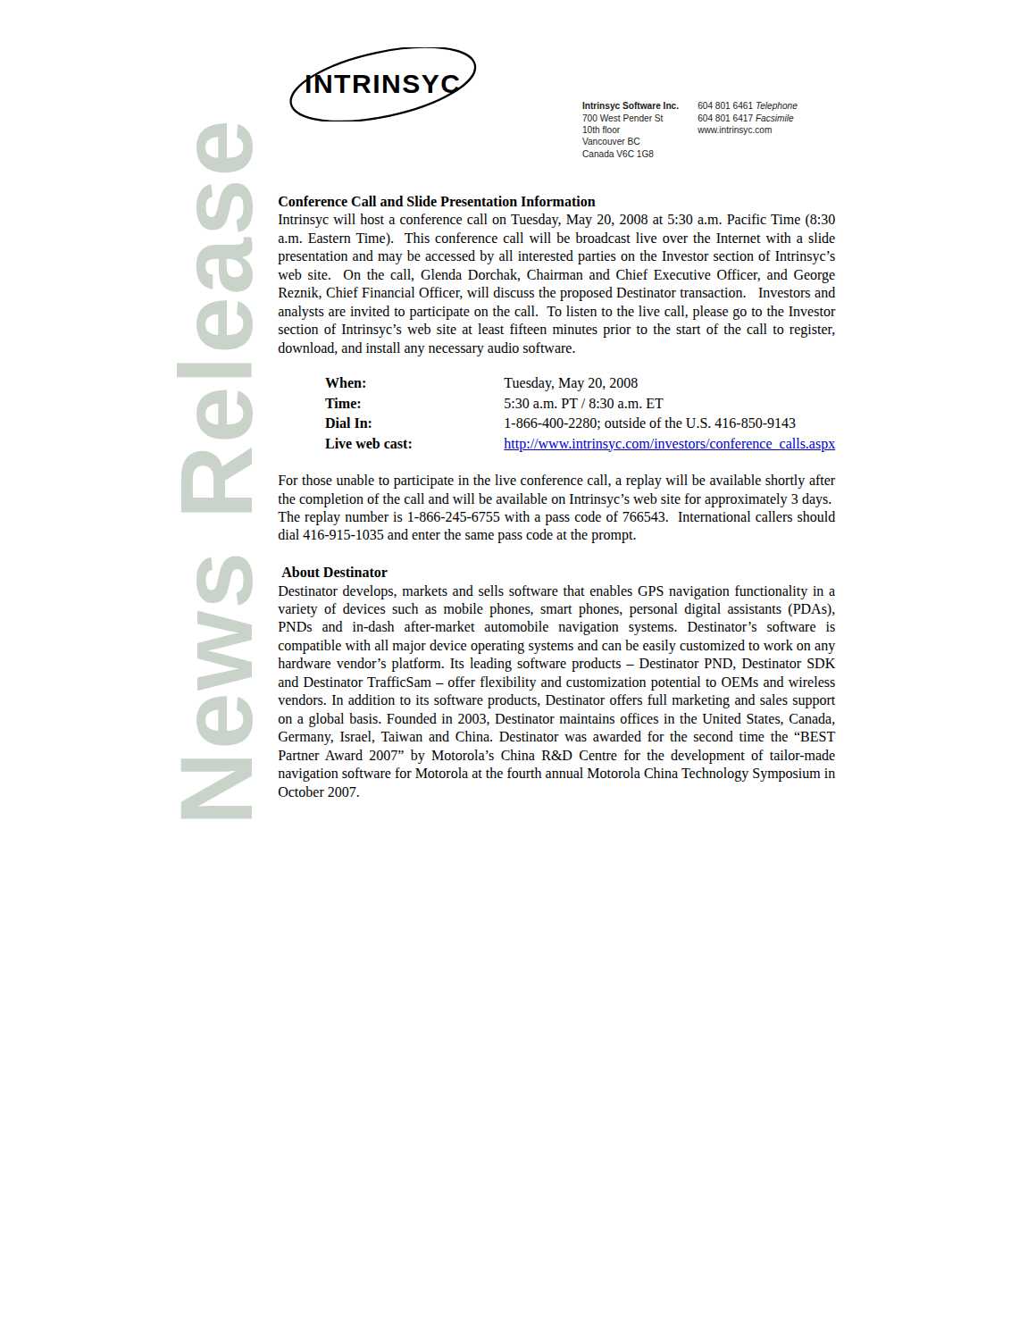News Release
INTRINSYC
| Intrinsyc Software Inc. | 604 801 6461 Telephone |
| 700 West Pender St | 604 801 6417 Facsimile |
| 10th floor | www.intrinsyc.com |
| Vancouver BC | |
| Canada V6C 1G8 | |
Conference Call and Slide Presentation Information
Intrinsyc will host a conference call on Tuesday, May 20, 2008 at 5:30 a.m. Pacific Time (8:30 a.m. Eastern Time). This conference call will be broadcast live over the Internet with a slide presentation and may be accessed by all interested parties on the Investor section of Intrinsyc’s web site. On the call, Glenda Dorchak, Chairman and Chief Executive Officer, and George Reznik, Chief Financial Officer, will discuss the proposed Destinator transaction. Investors and analysts are invited to participate on the call. To listen to the live call, please go to the Investor section of Intrinsyc’s web site at least fifteen minutes prior to the start of the call to register, download, and install any necessary audio software.
| When: | Tuesday, May 20, 2008 |
| Time: | 5:30 a.m. PT / 8:30 a.m. ET |
| Dial In: | 1-866-400-2280; outside of the U.S. 416-850-9143 |
| Live web cast: | http://www.intrinsyc.com/investors/conference_calls.aspx |
For those unable to participate in the live conference call, a replay will be available shortly after the completion of the call and will be available on Intrinsyc’s web site for approximately 3 days. The replay number is 1-866-245-6755 with a pass code of 766543. International callers should dial 416-915-1035 and enter the same pass code at the prompt.
About Destinator
Destinator develops, markets and sells software that enables GPS navigation functionality in a variety of devices such as mobile phones, smart phones, personal digital assistants (PDAs), PNDs and in-dash after-market automobile navigation systems. Destinator’s software is compatible with all major device operating systems and can be easily customized to work on any hardware vendor’s platform. Its leading software products – Destinator PND, Destinator SDK and Destinator TrafficSam – offer flexibility and customization potential to OEMs and wireless vendors. In addition to its software products, Destinator offers full marketing and sales support on a global basis. Founded in 2003, Destinator maintains offices in the United States, Canada, Germany, Israel, Taiwan and China. Destinator was awarded for the second time the “BEST Partner Award 2007” by Motorola’s China R&D Centre for the development of tailor-made navigation software for Motorola at the fourth annual Motorola China Technology Symposium in October 2007.